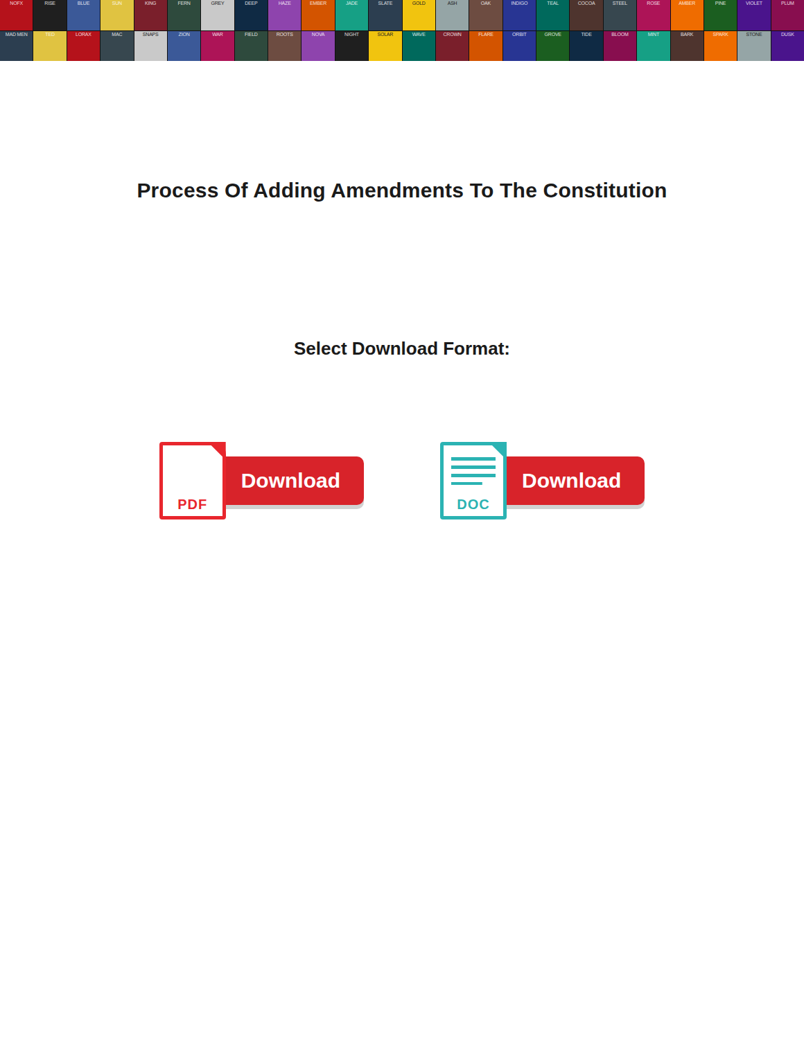NOFX RISE BLUE SUN KING FERN GREY DEEP HAZE EMBER JADE SLATE GOLD ASH OAK INDIGO TEAL COCOA STEEL ROSE AMBER PINE VIOLET PLUM MAD MEN TED LORAX MAC SNAPS ZION WAR FIELD ROOTS NOVA NIGHT SOLAR WAVE CROWN FLARE ORBIT GROVE TIDE BLOOM MINT BARK SPARK STONE DUSK
Process Of Adding Amendments To The Constitution
Lorem ipsum dolor sit amet consectetur adipiscing elit sed do eiusmod tempor incididunt ut labore et dolore magna aliqua ut enim ad minim veniam quis nostrud
Select Download Format:
PDF Download DOC Download